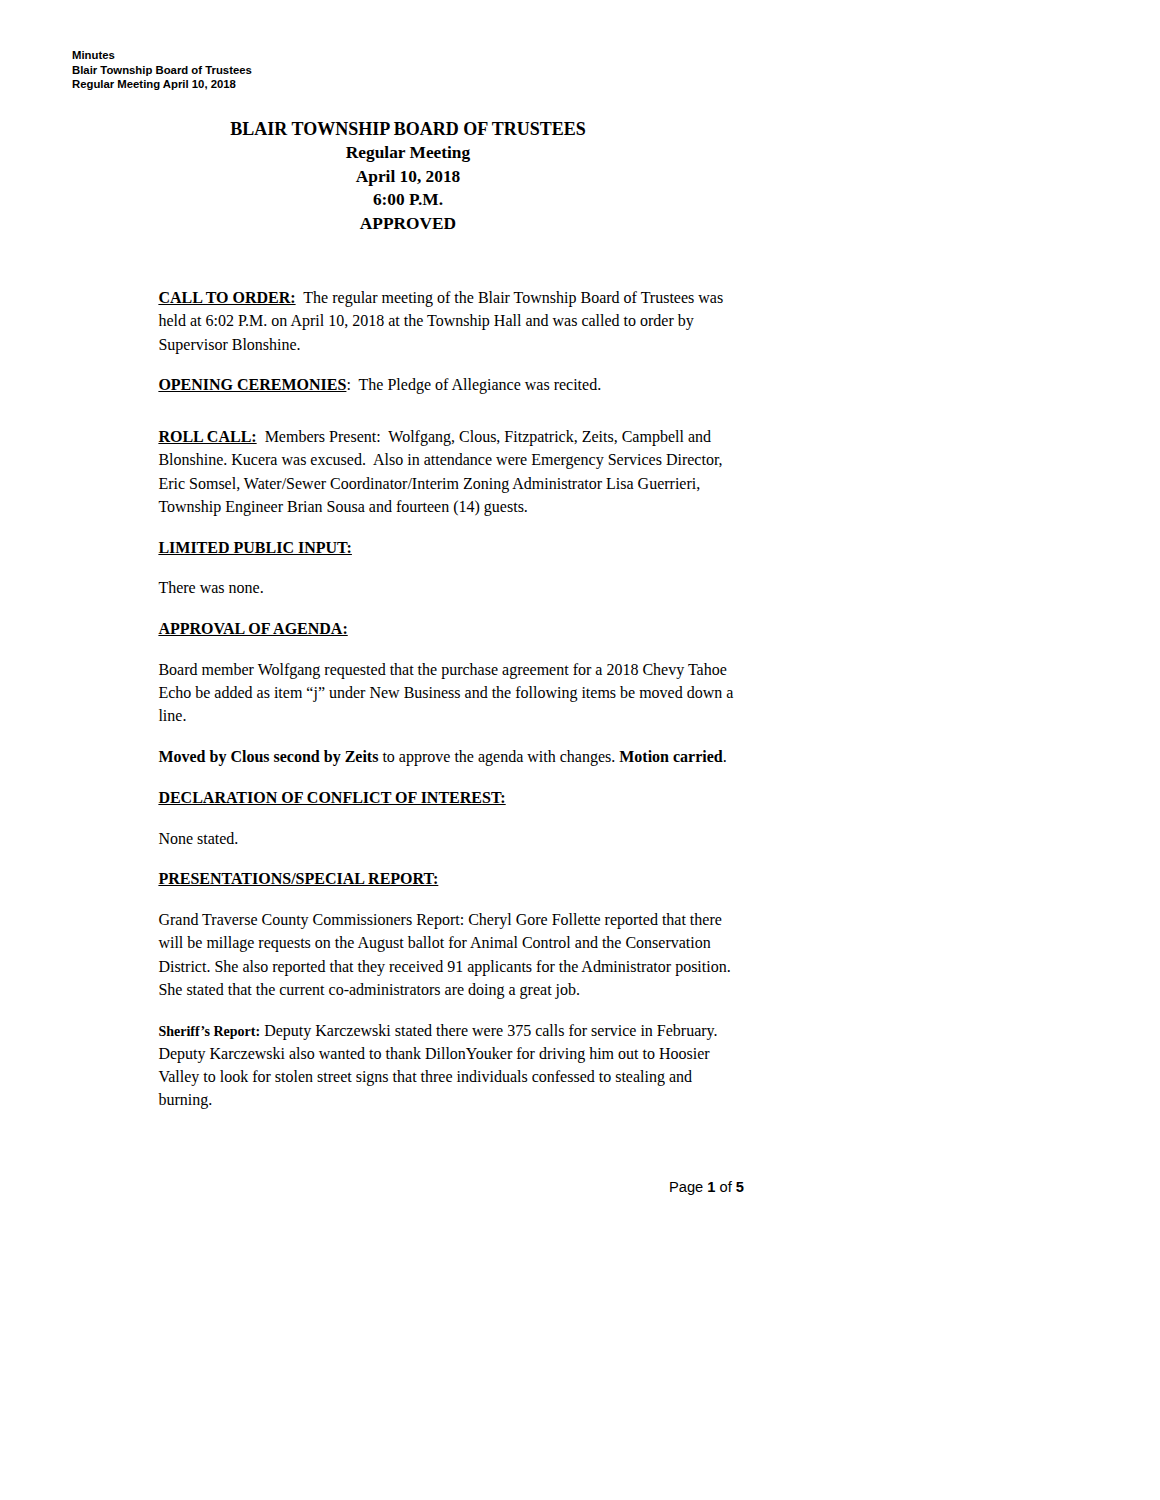Minutes
Blair Township Board of Trustees
Regular Meeting April 10, 2018
BLAIR TOWNSHIP BOARD OF TRUSTEES
Regular Meeting
April 10, 2018
6:00 P.M.
APPROVED
CALL TO ORDER: The regular meeting of the Blair Township Board of Trustees was held at 6:02 P.M. on April 10, 2018 at the Township Hall and was called to order by Supervisor Blonshine.
OPENING CEREMONIES: The Pledge of Allegiance was recited.
ROLL CALL: Members Present: Wolfgang, Clous, Fitzpatrick, Zeits, Campbell and Blonshine. Kucera was excused. Also in attendance were Emergency Services Director, Eric Somsel, Water/Sewer Coordinator/Interim Zoning Administrator Lisa Guerrieri, Township Engineer Brian Sousa and fourteen (14) guests.
LIMITED PUBLIC INPUT:
There was none.
APPROVAL OF AGENDA:
Board member Wolfgang requested that the purchase agreement for a 2018 Chevy Tahoe Echo be added as item “j” under New Business and the following items be moved down a line.
Moved by Clous second by Zeits to approve the agenda with changes. Motion carried.
DECLARATION OF CONFLICT OF INTEREST:
None stated.
PRESENTATIONS/SPECIAL REPORT:
Grand Traverse County Commissioners Report: Cheryl Gore Follette reported that there will be millage requests on the August ballot for Animal Control and the Conservation District. She also reported that they received 91 applicants for the Administrator position. She stated that the current co-administrators are doing a great job.
Sheriff’s Report: Deputy Karczewski stated there were 375 calls for service in February. Deputy Karczewski also wanted to thank DillonYouker for driving him out to Hoosier Valley to look for stolen street signs that three individuals confessed to stealing and burning.
Page 1 of 5